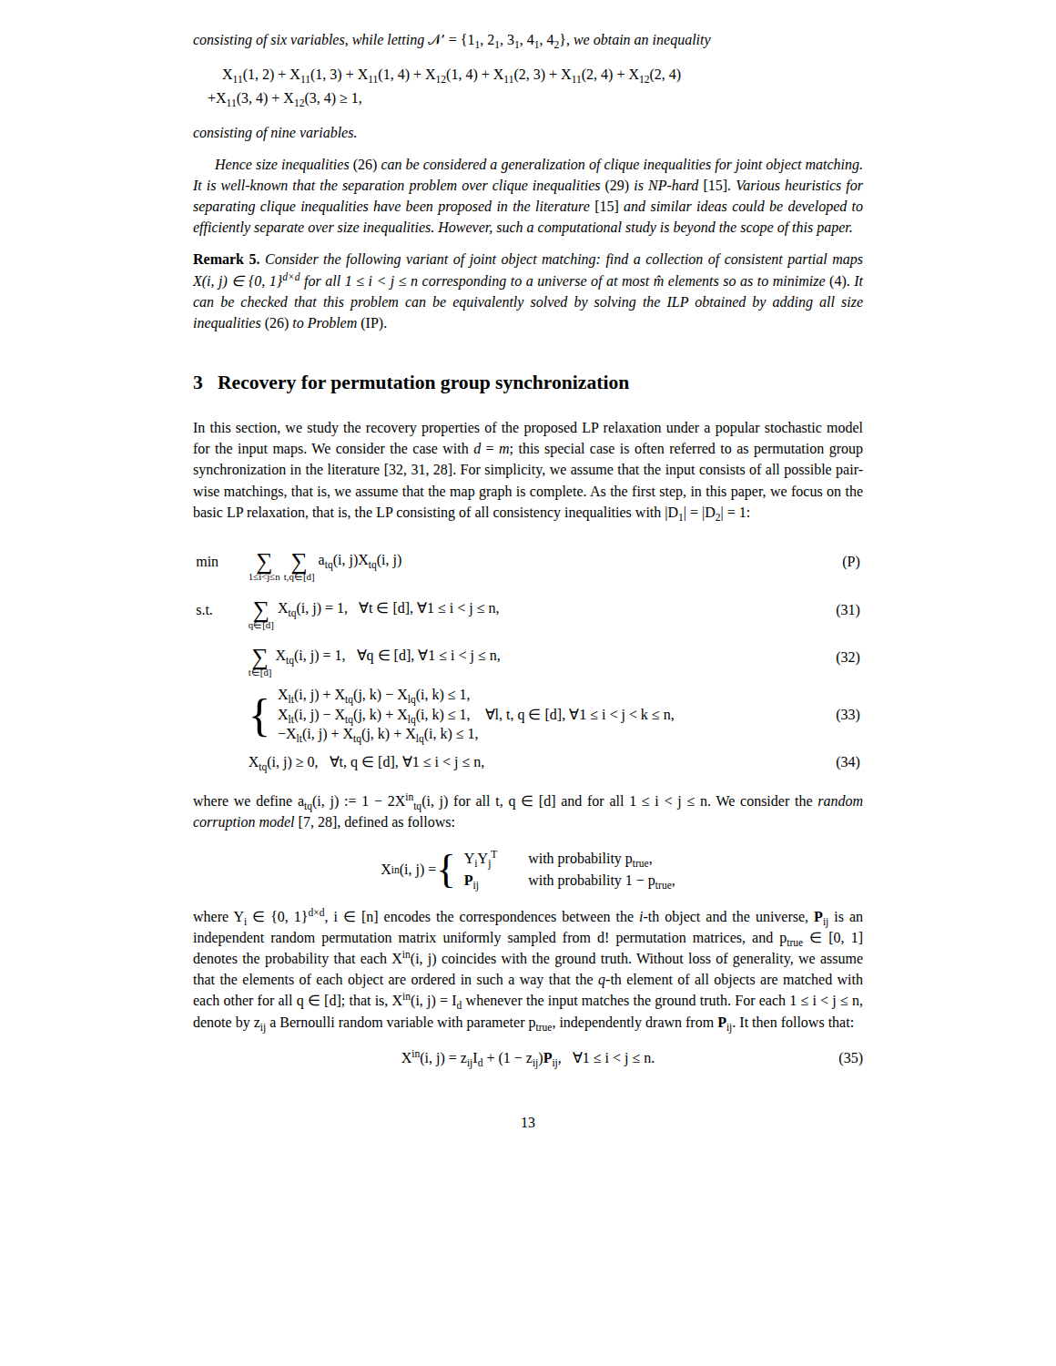consisting of six variables, while letting 𝒩′ = {11, 21, 31, 41, 42}, we obtain an inequality
X11(1, 2) + X11(1, 3) + X11(1, 4) + X12(1, 4) + X11(2, 3) + X11(2, 4) + X12(2, 4) +X11(3, 4) + X12(3, 4) ≥ 1,
consisting of nine variables.
Hence size inequalities (26) can be considered a generalization of clique inequalities for joint object matching. It is well-known that the separation problem over clique inequalities (29) is NP-hard [15]. Various heuristics for separating clique inequalities have been proposed in the literature [15] and similar ideas could be developed to efficiently separate over size inequalities. However, such a computational study is beyond the scope of this paper.
Remark 5. Consider the following variant of joint object matching: find a collection of consistent partial maps X(i, j) ∈ {0, 1}d×d for all 1 ≤ i < j ≤ n corresponding to a universe of at most m̂ elements so as to minimize (4). It can be checked that this problem can be equivalently solved by solving the ILP obtained by adding all size inequalities (26) to Problem (IP).
3 Recovery for permutation group synchronization
In this section, we study the recovery properties of the proposed LP relaxation under a popular stochastic model for the input maps. We consider the case with d = m; this special case is often referred to as permutation group synchronization in the literature [32, 31, 28]. For simplicity, we assume that the input consists of all possible pair-wise matchings, that is, we assume that the map graph is complete. As the first step, in this paper, we focus on the basic LP relaxation, that is, the LP consisting of all consistency inequalities with |D1| = |D2| = 1:
| min | ∑ 1≤i<j≤n ∑ t,q∈[d] a tq (i, j)X tq (i, j) | (P) |
| s.t. | ∑ q∈[d] X tq (i, j) = 1, ∀t ∈ [d], ∀1 ≤ i < j ≤ n, | (31) |
| | ∑ t∈[d] X tq (i, j) = 1, ∀q ∈ [d], ∀1 ≤ i < j ≤ n, | (32) |
| | { X lt (i, j) + X tq (j, k) − X lq (i, k) ≤ 1, X lt (i, j) − X tq (j, k) + X lq (i, k) ≤ 1, ∀l, t, q ∈ [d], ∀1 ≤ i < j < k ≤ n, −X lt (i, j) + X tq (j, k) + X lq (i, k) ≤ 1, | (33) |
| | X tq (i, j) ≥ 0, ∀t, q ∈ [d], ∀1 ≤ i < j ≤ n, | (34) |
where we define atq(i, j) := 1 − 2Xintq(i, j) for all t, q ∈ [d] and for all 1 ≤ i < j ≤ n. We consider the random corruption model [7, 28], defined as follows:
Xin(i, j) = { YiYjT with probability ptrue, Pij with probability 1 − ptrue,
where Yi ∈ {0, 1}d×d, i ∈ [n] encodes the correspondences between the i-th object and the universe, Pij is an independent random permutation matrix uniformly sampled from d! permutation matrices, and ptrue ∈ [0, 1] denotes the probability that each Xin(i, j) coincides with the ground truth. Without loss of generality, we assume that the elements of each object are ordered in such a way that the q-th element of all objects are matched with each other for all q ∈ [d]; that is, Xin(i, j) = Id whenever the input matches the ground truth. For each 1 ≤ i < j ≤ n, denote by zij a Bernoulli random variable with parameter ptrue, independently drawn from Pij. It then follows that:
(35) Xin(i, j) = zijId + (1 − zij)Pij, ∀1 ≤ i < j ≤ n. (35)
13